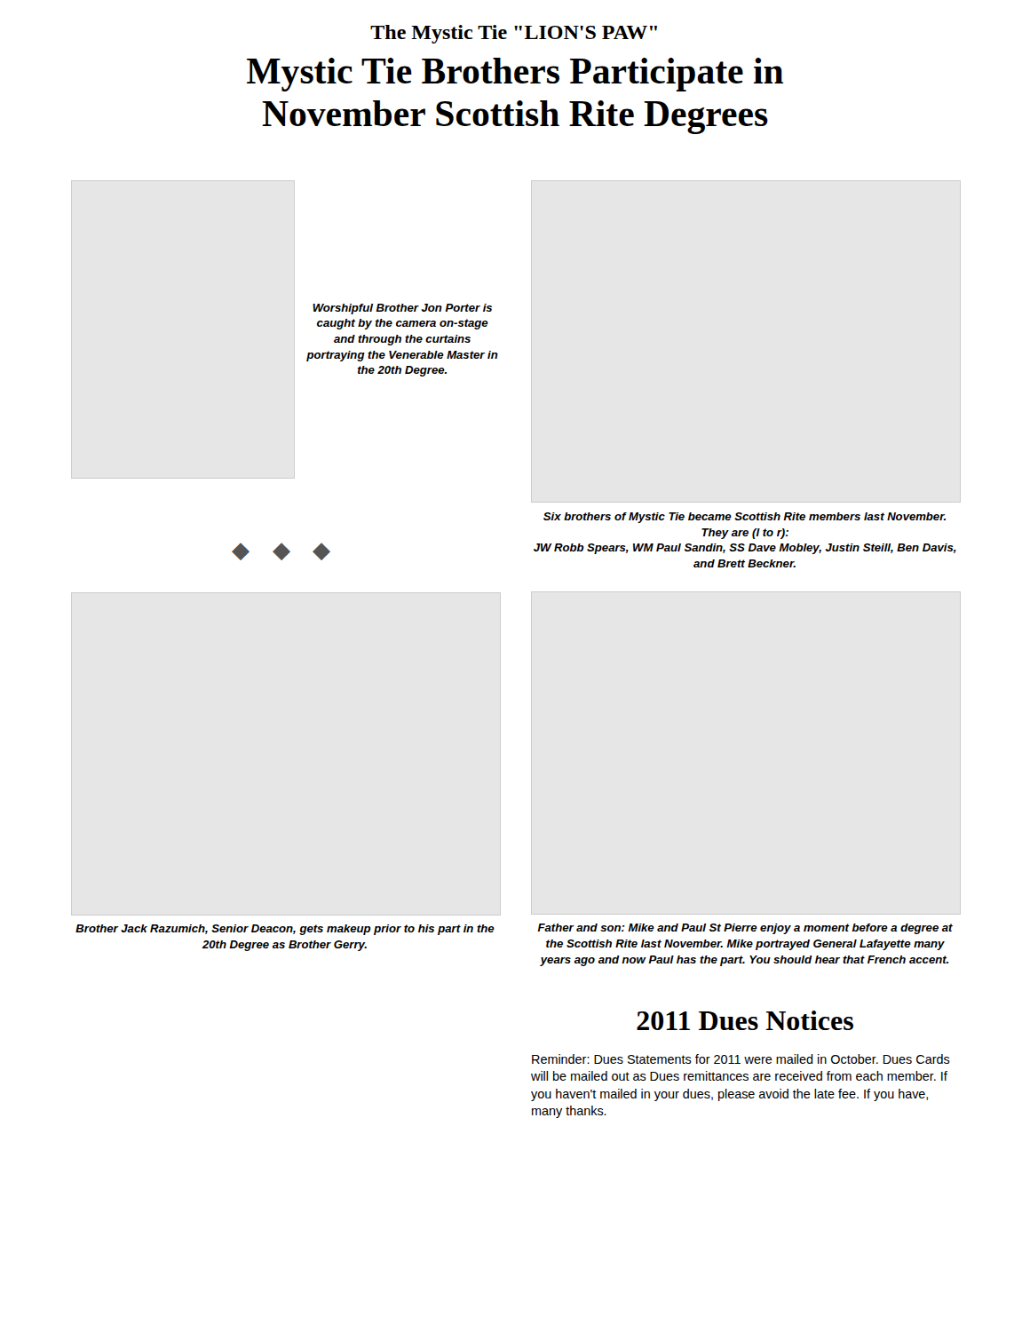The Mystic Tie "LION'S PAW"
Mystic Tie Brothers Participate in
November Scottish Rite Degrees
Worshipful Brother Jon Porter is caught by the camera on-stage and through the curtains portraying the Venerable Master in the 20th Degree.
◆ ◆ ◆
Brother Jack Razumich, Senior Deacon, gets makeup prior to his part in the 20th Degree as Brother Gerry.
Six brothers of Mystic Tie became Scottish Rite members last November. They are (l to r):
JW Robb Spears, WM Paul Sandin, SS Dave Mobley, Justin Steill, Ben Davis, and Brett Beckner.
Father and son: Mike and Paul St Pierre enjoy a moment before a degree at the Scottish Rite last November. Mike portrayed General Lafayette many years ago and now Paul has the part. You should hear that French accent.
2011 Dues Notices
Reminder: Dues Statements for 2011 were mailed in October. Dues Cards will be mailed out as Dues remittances are received from each member. If you haven't mailed in your dues, please avoid the late fee. If you have, many thanks.